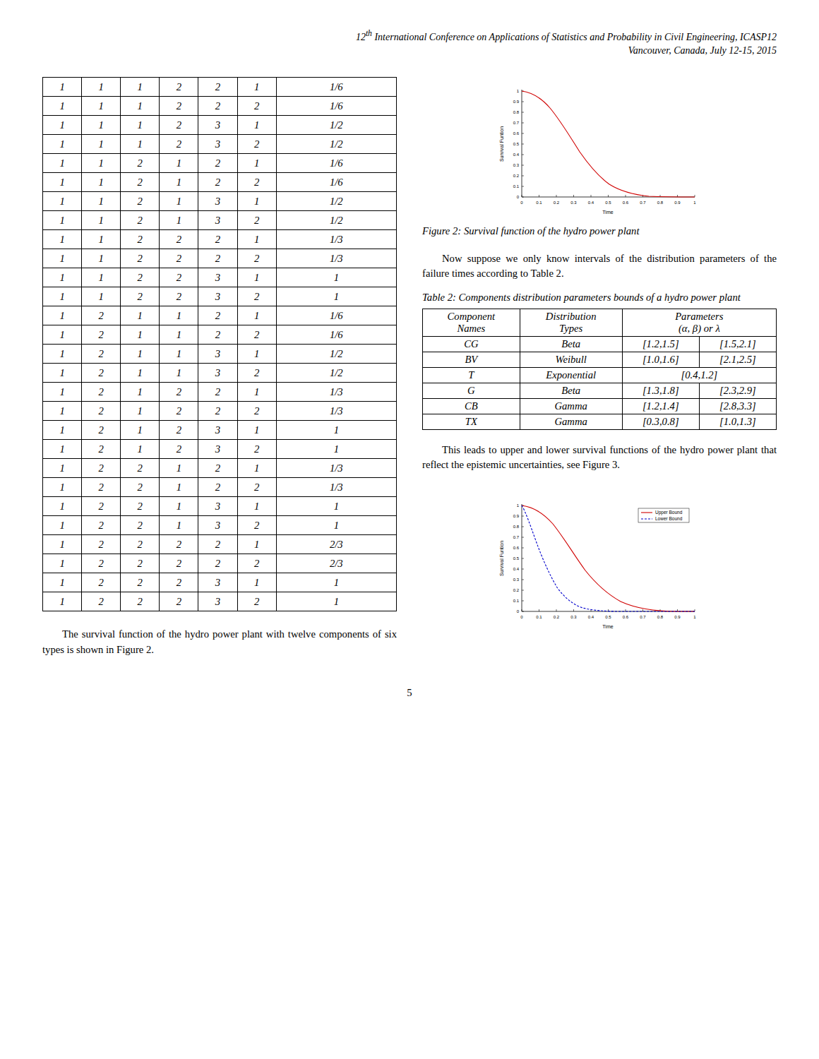12th International Conference on Applications of Statistics and Probability in Civil Engineering, ICASP12
Vancouver, Canada, July 12-15, 2015
| 1 | 1 | 1 | 2 | 2 | 1 | 1/6 |
| 1 | 1 | 1 | 2 | 2 | 2 | 1/6 |
| 1 | 1 | 1 | 2 | 3 | 1 | 1/2 |
| 1 | 1 | 1 | 2 | 3 | 2 | 1/2 |
| 1 | 1 | 2 | 1 | 2 | 1 | 1/6 |
| 1 | 1 | 2 | 1 | 2 | 2 | 1/6 |
| 1 | 1 | 2 | 1 | 3 | 1 | 1/2 |
| 1 | 1 | 2 | 1 | 3 | 2 | 1/2 |
| 1 | 1 | 2 | 2 | 2 | 1 | 1/3 |
| 1 | 1 | 2 | 2 | 2 | 2 | 1/3 |
| 1 | 1 | 2 | 2 | 3 | 1 | 1 |
| 1 | 1 | 2 | 2 | 3 | 2 | 1 |
| 1 | 2 | 1 | 1 | 2 | 1 | 1/6 |
| 1 | 2 | 1 | 1 | 2 | 2 | 1/6 |
| 1 | 2 | 1 | 1 | 3 | 1 | 1/2 |
| 1 | 2 | 1 | 1 | 3 | 2 | 1/2 |
| 1 | 2 | 1 | 2 | 2 | 1 | 1/3 |
| 1 | 2 | 1 | 2 | 2 | 2 | 1/3 |
| 1 | 2 | 1 | 2 | 3 | 1 | 1 |
| 1 | 2 | 1 | 2 | 3 | 2 | 1 |
| 1 | 2 | 2 | 1 | 2 | 1 | 1/3 |
| 1 | 2 | 2 | 1 | 2 | 2 | 1/3 |
| 1 | 2 | 2 | 1 | 3 | 1 | 1 |
| 1 | 2 | 2 | 1 | 3 | 2 | 1 |
| 1 | 2 | 2 | 2 | 2 | 1 | 2/3 |
| 1 | 2 | 2 | 2 | 2 | 2 | 2/3 |
| 1 | 2 | 2 | 2 | 3 | 1 | 1 |
| 1 | 2 | 2 | 2 | 3 | 2 | 1 |
The survival function of the hydro power plant with twelve components of six types is shown in Figure 2.
0 0.1 0.2 0.3 0.4 0.5 0.6 0.7 0.8 0.9 1 0 0.1 0.2 0.3 0.4 0.5 0.6 0.7 0.8 0.9 1 Time Survival Funtion
Figure 2: Survival function of the hydro power plant
Now suppose we only know intervals of the distribution parameters of the failure times according to Table 2.
Table 2: Components distribution parameters bounds of a hydro power plant
| Component Names | Distribution Types | Parameters (α, β) or λ |
| --- | --- | --- |
| CG | Beta | [1.2,1.5] | [1.5,2.1] |
| BV | Weibull | [1.0,1.6] | [2.1,2.5] |
| T | Exponential | [0.4,1.2] |
| G | Beta | [1.3,1.8] | [2.3,2.9] |
| CB | Gamma | [1.2,1.4] | [2.8,3.3] |
| TX | Gamma | [0.3,0.8] | [1.0,1.3] |
This leads to upper and lower survival functions of the hydro power plant that reflect the epistemic uncertainties, see Figure 3.
0 0.1 0.2 0.3 0.4 0.5 0.6 0.7 0.8 0.9 1 0 0.1 0.2 0.3 0.4 0.5 0.6 0.7 0.8 0.9 1 Time Survival Funtion Upper Bound Lower Bound
5